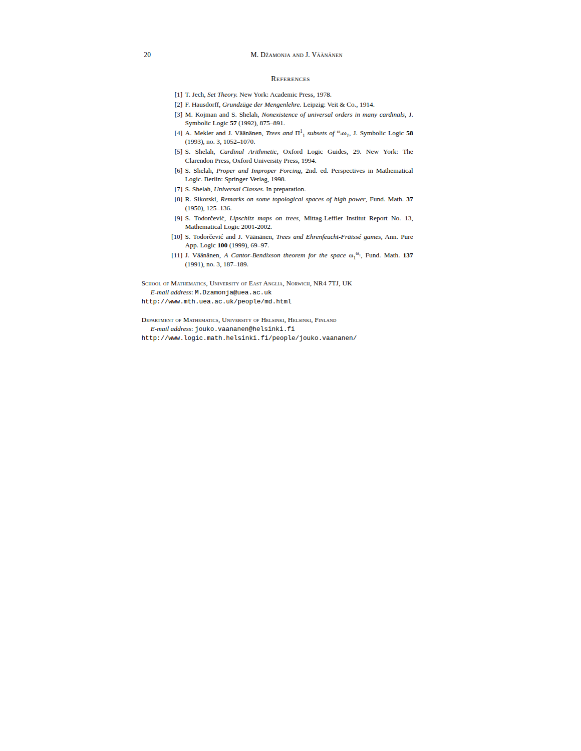20 M. Džamonja and J. Väänänen
References
[1] T. Jech, Set Theory. New York: Academic Press, 1978.
[2] F. Hausdorff, Grundzüge der Mengenlehre. Leipzig: Veit & Co., 1914.
[3] M. Kojman and S. Shelah, Nonexistence of universal orders in many cardinals, J. Symbolic Logic 57 (1992), 875–891.
[4] A. Mekler and J. Väänänen, Trees and Π11 subsets of ω1 ω1, J. Symbolic Logic 58 (1993), no. 3, 1052–1070.
[5] S. Shelah, Cardinal Arithmetic, Oxford Logic Guides, 29. New York: The Clarendon Press, Oxford University Press, 1994.
[6] S. Shelah, Proper and Improper Forcing, 2nd. ed. Perspectives in Mathematical Logic. Berlin: Springer-Verlag, 1998.
[7] S. Shelah, Universal Classes. In preparation.
[8] R. Sikorski, Remarks on some topological spaces of high power, Fund. Math. 37 (1950), 125–136.
[9] S. Todorčević, Lipschitz maps on trees, Mittag-Leffler Institut Report No. 13, Mathematical Logic 2001-2002.
[10] S. Todorčević and J. Väänänen, Trees and Ehrenfeucht-Fräissé games, Ann. Pure App. Logic 100 (1999), 69–97.
[11] J. Väänänen, A Cantor-Bendixson theorem for the space ω1ω1, Fund. Math. 137 (1991), no. 3, 187–189.
School of Mathematics, University of East Anglia, Norwich, NR4 7TJ, UK
E-mail address: M.Dzamonja@uea.ac.uk
http://www.mth.uea.ac.uk/people/md.html
Department of Mathematics, University of Helsinki, Helsinki, Finland
E-mail address: jouko.vaananen@helsinki.fi
http://www.logic.math.helsinki.fi/people/jouko.vaananen/